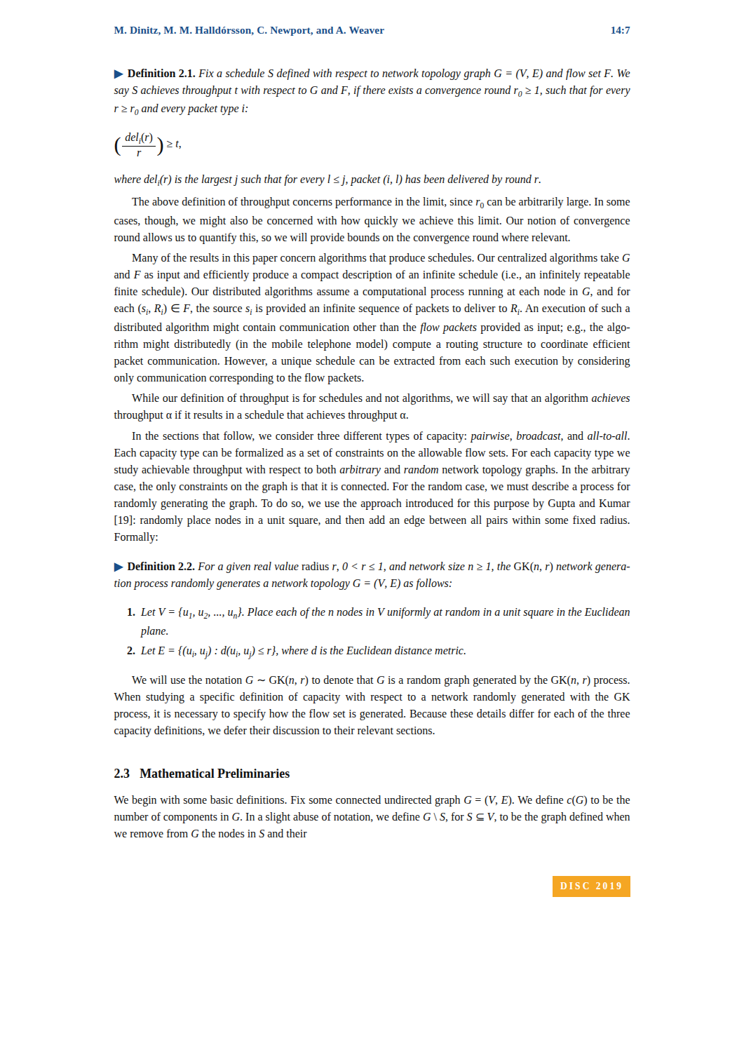M. Dinitz, M. M. Halldórsson, C. Newport, and A. Weaver 14:7
▶ Definition 2.1. Fix a schedule S defined with respect to network topology graph G = (V, E) and flow set F. We say S achieves throughput t with respect to G and F, if there exists a convergence round r0 ≥ 1, such that for every r ≥ r0 and every packet type i:
(deli(r) r) ≥ t,
where deli(r) is the largest j such that for every l ≤ j, packet (i, l) has been delivered by round r.
The above definition of throughput concerns performance in the limit, since r0 can be arbitrarily large. In some cases, though, we might also be concerned with how quickly we achieve this limit. Our notion of convergence round allows us to quantify this, so we will provide bounds on the convergence round where relevant.
Many of the results in this paper concern algorithms that produce schedules. Our centralized algorithms take G and F as input and efficiently produce a compact description of an infinite schedule (i.e., an infinitely repeatable finite schedule). Our distributed algorithms assume a computational process running at each node in G, and for each (si, Ri) ∈ F, the source si is provided an infinite sequence of packets to deliver to Ri. An execution of such a distributed algorithm might contain communication other than the flow packets provided as input; e.g., the algorithm might distributedly (in the mobile telephone model) compute a routing structure to coordinate efficient packet communication. However, a unique schedule can be extracted from each such execution by considering only communication corresponding to the flow packets.
While our definition of throughput is for schedules and not algorithms, we will say that an algorithm achieves throughput α if it results in a schedule that achieves throughput α.
In the sections that follow, we consider three different types of capacity: pairwise, broadcast, and all-to-all. Each capacity type can be formalized as a set of constraints on the allowable flow sets. For each capacity type we study achievable throughput with respect to both arbitrary and random network topology graphs. In the arbitrary case, the only constraints on the graph is that it is connected. For the random case, we must describe a process for randomly generating the graph. To do so, we use the approach introduced for this purpose by Gupta and Kumar [19]: randomly place nodes in a unit square, and then add an edge between all pairs within some fixed radius. Formally:
▶ Definition 2.2. For a given real value radius r, 0 < r ≤ 1, and network size n ≥ 1, the GK(n, r) network generation process randomly generates a network topology G = (V, E) as follows:
Let V = {u1, u2, ..., un}. Place each of the n nodes in V uniformly at random in a unit square in the Euclidean plane.
Let E = {(ui, uj) : d(ui, uj) ≤ r}, where d is the Euclidean distance metric.
We will use the notation G ∼ GK(n, r) to denote that G is a random graph generated by the GK(n, r) process. When studying a specific definition of capacity with respect to a network randomly generated with the GK process, it is necessary to specify how the flow set is generated. Because these details differ for each of the three capacity definitions, we defer their discussion to their relevant sections.
2.3 Mathematical Preliminaries
We begin with some basic definitions. Fix some connected undirected graph G = (V, E). We define c(G) to be the number of components in G. In a slight abuse of notation, we define G \ S, for S ⊆ V, to be the graph defined when we remove from G the nodes in S and their
DISC 2019